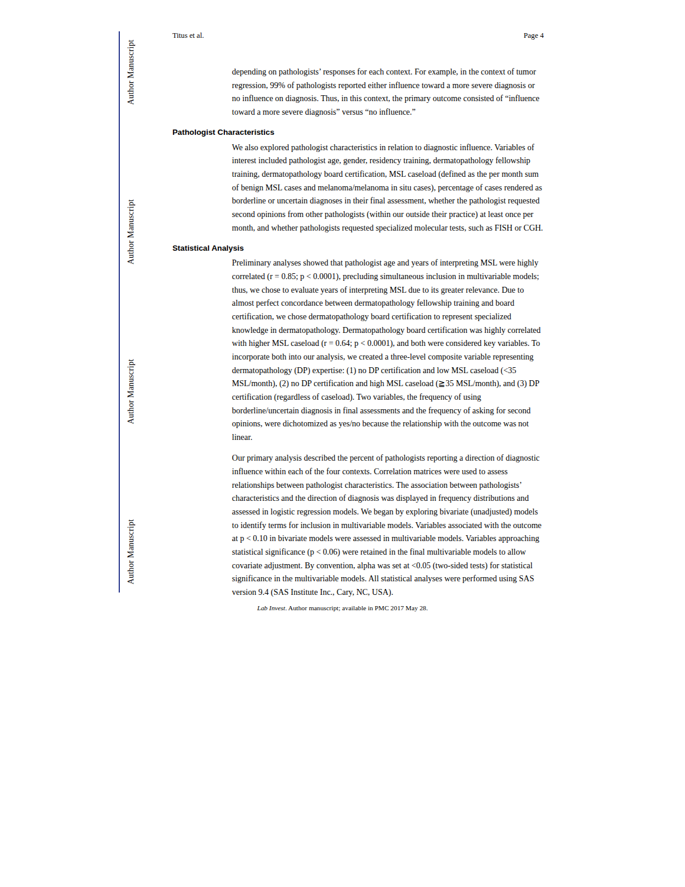Author Manuscript Author Manuscript Author Manuscript Author Manuscript
Titus et al.
Page 4
depending on pathologists’ responses for each context. For example, in the context of tumor regression, 99% of pathologists reported either influence toward a more severe diagnosis or no influence on diagnosis. Thus, in this context, the primary outcome consisted of “influence toward a more severe diagnosis” versus “no influence.”
Pathologist Characteristics
We also explored pathologist characteristics in relation to diagnostic influence. Variables of interest included pathologist age, gender, residency training, dermatopathology fellowship training, dermatopathology board certification, MSL caseload (defined as the per month sum of benign MSL cases and melanoma/melanoma in situ cases), percentage of cases rendered as borderline or uncertain diagnoses in their final assessment, whether the pathologist requested second opinions from other pathologists (within our outside their practice) at least once per month, and whether pathologists requested specialized molecular tests, such as FISH or CGH.
Statistical Analysis
Preliminary analyses showed that pathologist age and years of interpreting MSL were highly correlated (r = 0.85; p < 0.0001), precluding simultaneous inclusion in multivariable models; thus, we chose to evaluate years of interpreting MSL due to its greater relevance. Due to almost perfect concordance between dermatopathology fellowship training and board certification, we chose dermatopathology board certification to represent specialized knowledge in dermatopathology. Dermatopathology board certification was highly correlated with higher MSL caseload (r = 0.64; p < 0.0001), and both were considered key variables. To incorporate both into our analysis, we created a three-level composite variable representing dermatopathology (DP) expertise: (1) no DP certification and low MSL caseload (<35 MSL/month), (2) no DP certification and high MSL caseload (≧35 MSL/month), and (3) DP certification (regardless of caseload). Two variables, the frequency of using borderline/uncertain diagnosis in final assessments and the frequency of asking for second opinions, were dichotomized as yes/no because the relationship with the outcome was not linear.
Our primary analysis described the percent of pathologists reporting a direction of diagnostic influence within each of the four contexts. Correlation matrices were used to assess relationships between pathologist characteristics. The association between pathologists’ characteristics and the direction of diagnosis was displayed in frequency distributions and assessed in logistic regression models. We began by exploring bivariate (unadjusted) models to identify terms for inclusion in multivariable models. Variables associated with the outcome at p < 0.10 in bivariate models were assessed in multivariable models. Variables approaching statistical significance (p < 0.06) were retained in the final multivariable models to allow covariate adjustment. By convention, alpha was set at <0.05 (two-sided tests) for statistical significance in the multivariable models. All statistical analyses were performed using SAS version 9.4 (SAS Institute Inc., Cary, NC, USA).
Lab Invest. Author manuscript; available in PMC 2017 May 28.